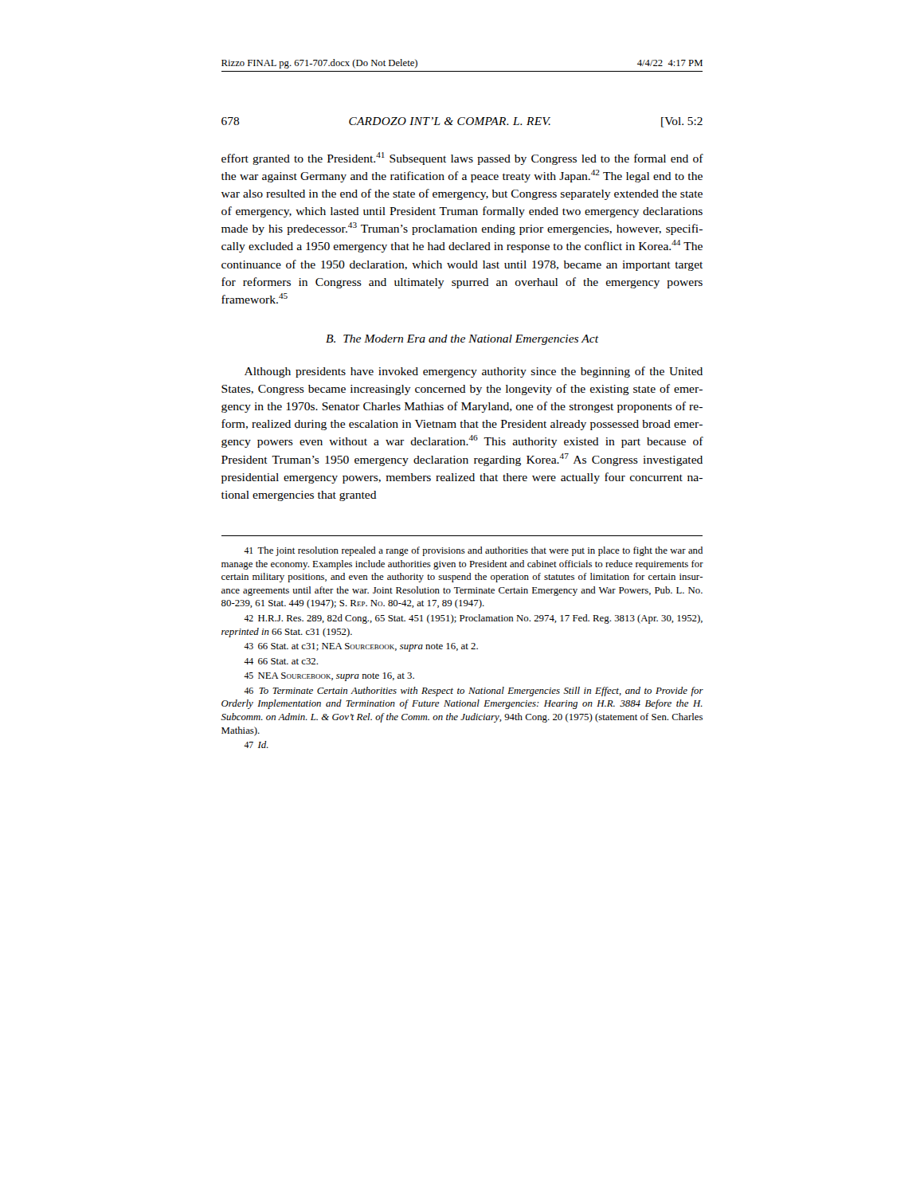Rizzo FINAL pg. 671-707.docx (Do Not Delete) 4/4/22 4:17 PM
678 CARDOZO INT’L & COMPAR. L. REV. [Vol. 5:2
effort granted to the President.41 Subsequent laws passed by Congress led to the formal end of the war against Germany and the ratification of a peace treaty with Japan.42 The legal end to the war also resulted in the end of the state of emergency, but Congress separately extended the state of emergency, which lasted until President Truman formally ended two emergency declarations made by his predecessor.43 Truman’s proclamation ending prior emergencies, however, specifically excluded a 1950 emergency that he had declared in response to the conflict in Korea.44 The continuance of the 1950 declaration, which would last until 1978, became an important target for reformers in Congress and ultimately spurred an overhaul of the emergency powers framework.45
B. The Modern Era and the National Emergencies Act
Although presidents have invoked emergency authority since the beginning of the United States, Congress became increasingly concerned by the longevity of the existing state of emergency in the 1970s. Senator Charles Mathias of Maryland, one of the strongest proponents of reform, realized during the escalation in Vietnam that the President already possessed broad emergency powers even without a war declaration.46 This authority existed in part because of President Truman’s 1950 emergency declaration regarding Korea.47 As Congress investigated presidential emergency powers, members realized that there were actually four concurrent national emergencies that granted
41 The joint resolution repealed a range of provisions and authorities that were put in place to fight the war and manage the economy. Examples include authorities given to President and cabinet officials to reduce requirements for certain military positions, and even the authority to suspend the operation of statutes of limitation for certain insurance agreements until after the war. Joint Resolution to Terminate Certain Emergency and War Powers, Pub. L. No. 80-239, 61 Stat. 449 (1947); S. Rep. No. 80-42, at 17, 89 (1947).
42 H.R.J. Res. 289, 82d Cong., 65 Stat. 451 (1951); Proclamation No. 2974, 17 Fed. Reg. 3813 (Apr. 30, 1952), reprinted in 66 Stat. c31 (1952).
43 66 Stat. at c31; NEA Sourcebook, supra note 16, at 2.
44 66 Stat. at c32.
45 NEA Sourcebook, supra note 16, at 3.
46 To Terminate Certain Authorities with Respect to National Emergencies Still in Effect, and to Provide for Orderly Implementation and Termination of Future National Emergencies: Hearing on H.R. 3884 Before the H. Subcomm. on Admin. L. & Gov’t Rel. of the Comm. on the Judiciary, 94th Cong. 20 (1975) (statement of Sen. Charles Mathias).
47 Id.